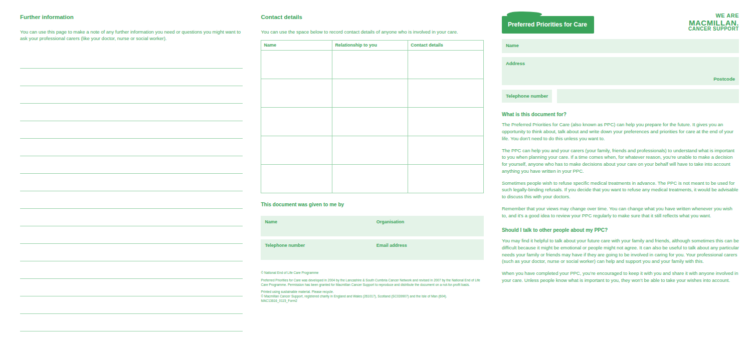Further information
You can use this page to make a note of any further information you need or questions you might want to ask your professional carers (like your doctor, nurse or social worker).
Contact details
You can use the space below to record contact details of anyone who is involved in your care.
| Name | Relationship to you | Contact details |
| --- | --- | --- |
This document was given to me by
| Name | | Organisation |
| Telephone number | | Email address |
© National End of Life Care Programme
Preferred Priorities for Care was developed in 2004 by the Lancashire & South Cumbria Cancer Network and revised in 2007 by the National End of Life Care Programme. Permission has been granted for Macmillan Cancer Support to reproduce and distribute the document on a not-for-profit basis.
Printed using sustainable material. Please recycle.
© Macmillan Cancer Support, registered charity in England and Wales (261017), Scotland (SC039907) and the Isle of Man (604).
MAC13616_0115_Form2
Preferred Priorities for Care
WE ARE
MACMILLAN.
CANCER SUPPORT
Name
Address Postcode
Telephone number
What is this document for?
The Preferred Priorities for Care (also known as PPC) can help you prepare for the future. It gives you an opportunity to think about, talk about and write down your preferences and priorities for care at the end of your life. You don’t need to do this unless you want to.
The PPC can help you and your carers (your family, friends and professionals) to understand what is important to you when planning your care. If a time comes when, for whatever reason, you’re unable to make a decision for yourself, anyone who has to make decisions about your care on your behalf will have to take into account anything you have written in your PPC.
Sometimes people wish to refuse specific medical treatments in advance. The PPC is not meant to be used for such legally-binding refusals. If you decide that you want to refuse any medical treatments, it would be advisable to discuss this with your doctors.
Remember that your views may change over time. You can change what you have written whenever you wish to, and it’s a good idea to review your PPC regularly to make sure that it still reflects what you want.
Should I talk to other people about my PPC?
You may find it helpful to talk about your future care with your family and friends, although sometimes this can be difficult because it might be emotional or people might not agree. It can also be useful to talk about any particular needs your family or friends may have if they are going to be involved in caring for you. Your professional carers (such as your doctor, nurse or social worker) can help and support you and your family with this.
When you have completed your PPC, you’re encouraged to keep it with you and share it with anyone involved in your care. Unless people know what is important to you, they won’t be able to take your wishes into account.